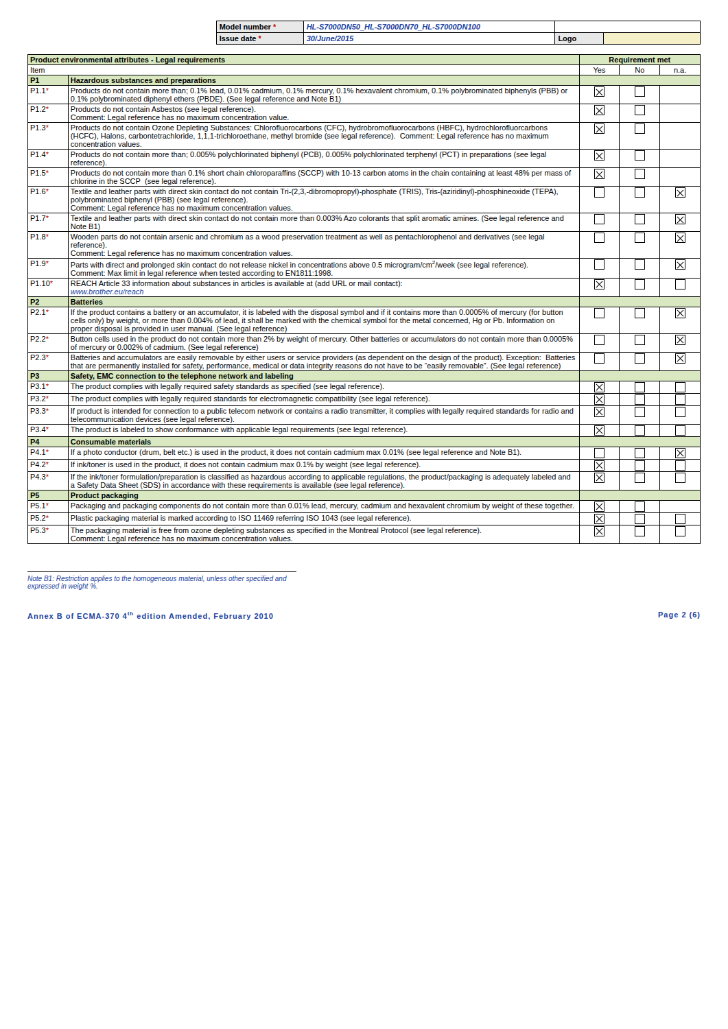| Model number * | HL-S7000DN50_HL-S7000DN70_HL-S7000DN100 | |
| Issue date * | 30/June/2015 | Logo | |
| Product environmental attributes - Legal requirements | Requirement met |
| Item | Yes | No | n.a. |
| P1 | Hazardous substances and preparations | |
| P1.1 * | Products do not contain more than; 0.1% lead, 0.01% cadmium, 0.1% mercury, 0.1% hexavalent chromium, 0.1% polybrominated biphenyls (PBB) or 0.1% polybrominated diphenyl ethers (PBDE). (See legal reference and Note B1) | | | |
| P1.2 * | Products do not contain Asbestos (see legal reference). Comment: Legal reference has no maximum concentration value. | | | |
| P1.3 * | Products do not contain Ozone Depleting Substances: Chlorofluorocarbons (CFC), hydrobromofluorocarbons (HBFC), hydrochlorofluorcarbons (HCFC), Halons, carbontetrachloride, 1,1,1-trichloroethane, methyl bromide (see legal reference). Comment: Legal reference has no maximum concentration values. | | | |
| P1.4 * | Products do not contain more than; 0.005% polychlorinated biphenyl (PCB), 0.005% polychlorinated terphenyl (PCT) in preparations (see legal reference). | | | |
| P1.5 * | Products do not contain more than 0.1% short chain chloroparaffins (SCCP) with 10-13 carbon atoms in the chain containing at least 48% per mass of chlorine in the SCCP (see legal reference). | | | |
| P1.6 * | Textile and leather parts with direct skin contact do not contain Tri-(2,3,-dibromopropyl)-phosphate (TRIS), Tris-(aziridinyl)-phosphineoxide (TEPA), polybrominated biphenyl (PBB) (see legal reference). Comment: Legal reference has no maximum concentration values. | | | |
| P1.7 * | Textile and leather parts with direct skin contact do not contain more than 0.003% Azo colorants that split aromatic amines. (See legal reference and Note B1) | | | |
| P1.8 * | Wooden parts do not contain arsenic and chromium as a wood preservation treatment as well as pentachlorophenol and derivatives (see legal reference). Comment: Legal reference has no maximum concentration values. | | | |
| P1.9 * | Parts with direct and prolonged skin contact do not release nickel in concentrations above 0.5 microgram/cm 2 /week (see legal reference). Comment: Max limit in legal reference when tested according to EN1811:1998. | | | |
| P1.10 * | REACH Article 33 information about substances in articles is available at (add URL or mail contact): www.brother.eu/reach | | | |
| P2 | Batteries | |
| P2.1 * | If the product contains a battery or an accumulator, it is labeled with the disposal symbol and if it contains more than 0.0005% of mercury (for button cells only) by weight, or more than 0.004% of lead, it shall be marked with the chemical symbol for the metal concerned, Hg or Pb. Information on proper disposal is provided in user manual. (See legal reference) | | | |
| P2.2 * | Button cells used in the product do not contain more than 2% by weight of mercury. Other batteries or accumulators do not contain more than 0.0005% of mercury or 0.002% of cadmium. (See legal reference) | | | |
| P2.3 * | Batteries and accumulators are easily removable by either users or service providers (as dependent on the design of the product). Exception: Batteries that are permanently installed for safety, performance, medical or data integrity reasons do not have to be “easily removable”. (See legal reference) | | | |
| P3 | Safety, EMC connection to the telephone network and labeling | |
| P3.1 * | The product complies with legally required safety standards as specified (see legal reference). | | | |
| P3.2 * | The product complies with legally required standards for electromagnetic compatibility (see legal reference). | | | |
| P3.3 * | If product is intended for connection to a public telecom network or contains a radio transmitter, it complies with legally required standards for radio and telecommunication devices (see legal reference). | | | |
| P3.4 * | The product is labeled to show conformance with applicable legal requirements (see legal reference). | | | |
| P4 | Consumable materials | |
| P4.1 * | If a photo conductor (drum, belt etc.) is used in the product, it does not contain cadmium max 0.01% (see legal reference and Note B1). | | | |
| P4.2 * | If ink/toner is used in the product, it does not contain cadmium max 0.1% by weight (see legal reference). | | | |
| P4.3 * | If the ink/toner formulation/preparation is classified as hazardous according to applicable regulations, the product/packaging is adequately labeled and a Safety Data Sheet (SDS) in accordance with these requirements is available (see legal reference). | | | |
| P5 | Product packaging | |
| P5.1 * | Packaging and packaging components do not contain more than 0.01% lead, mercury, cadmium and hexavalent chromium by weight of these together. | | | |
| P5.2 * | Plastic packaging material is marked according to ISO 11469 referring ISO 1043 (see legal reference). | | | |
| P5.3 * | The packaging material is free from ozone depleting substances as specified in the Montreal Protocol (see legal reference). Comment: Legal reference has no maximum concentration values. | | | |
Note B1: Restriction applies to the homogeneous material, unless other specified and expressed in weight %.
Annex B of ECMA-370 4th edition Amended, February 2010 Page 2 (6)